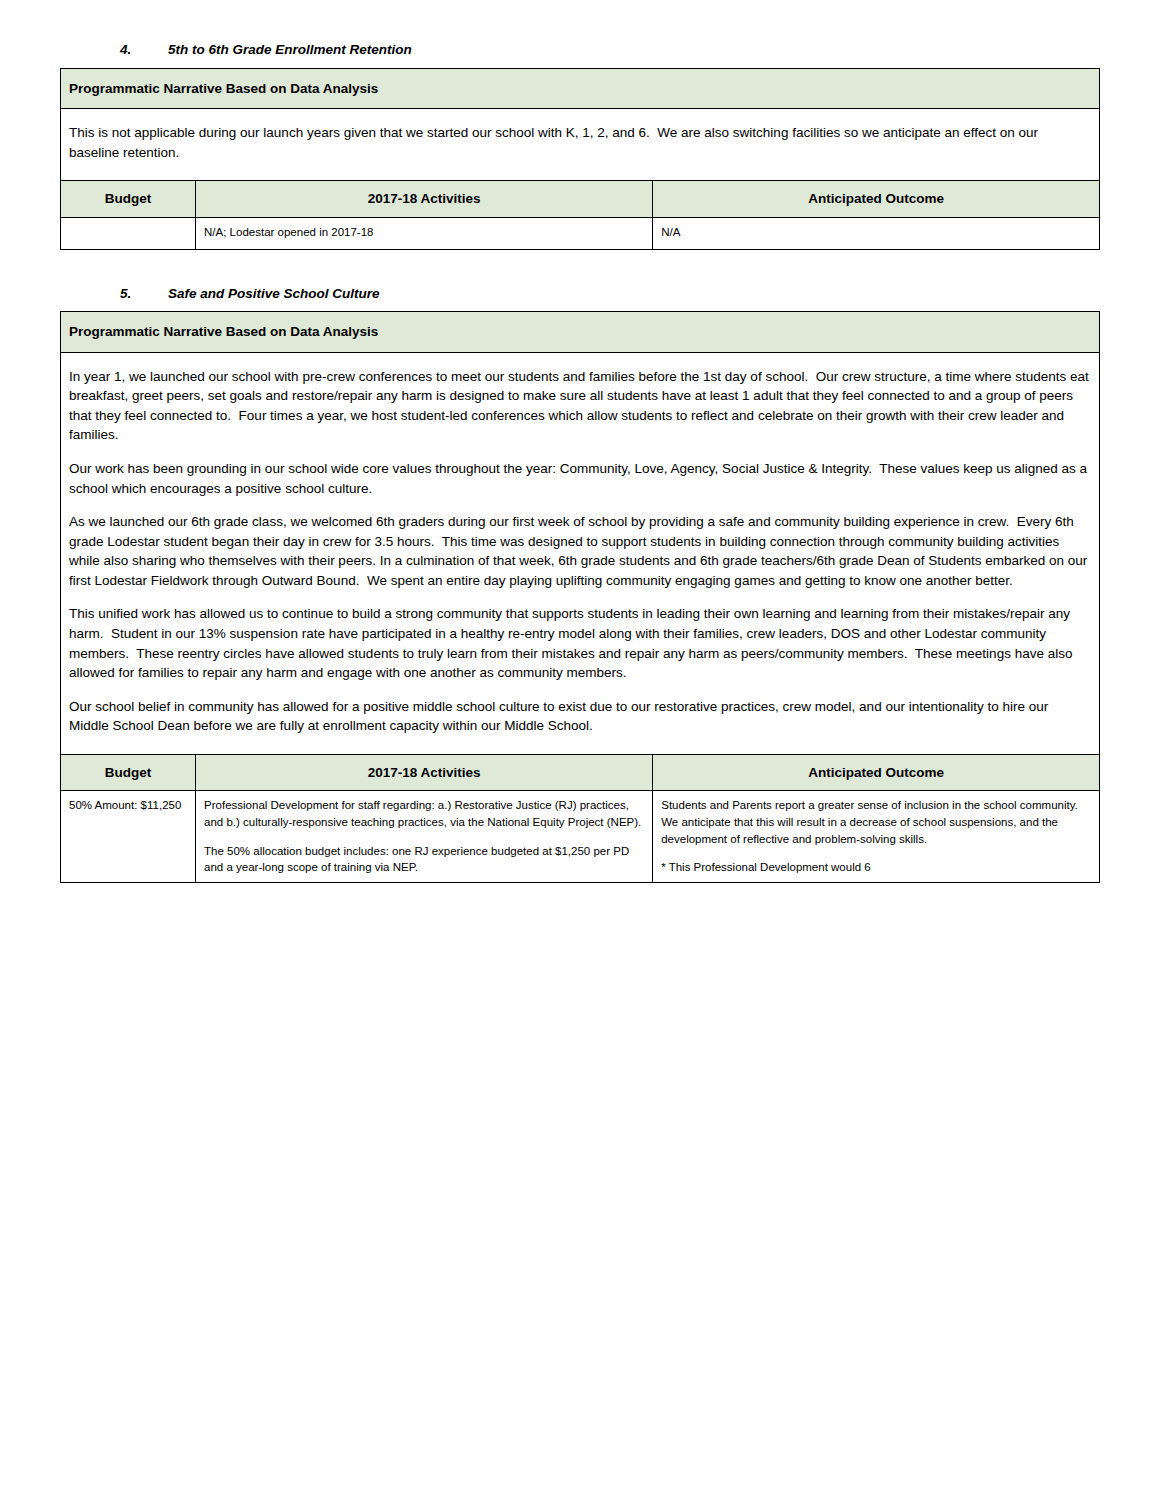4. 5th to 6th Grade Enrollment Retention
| Programmatic Narrative Based on Data Analysis |
| This is not applicable during our launch years given that we started our school with K, 1, 2, and 6. We are also switching facilities so we anticipate an effect on our baseline retention. |
| Budget | 2017-18 Activities | Anticipated Outcome |
| | N/A; Lodestar opened in 2017-18 | N/A |
5. Safe and Positive School Culture
| Programmatic Narrative Based on Data Analysis |
| In year 1, we launched our school with pre-crew conferences to meet our students and families before the 1st day of school. Our crew structure, a time where students eat breakfast, greet peers, set goals and restore/repair any harm is designed to make sure all students have at least 1 adult that they feel connected to and a group of peers that they feel connected to. Four times a year, we host student-led conferences which allow students to reflect and celebrate on their growth with their crew leader and families. Our work has been grounding in our school wide core values throughout the year: Community, Love, Agency, Social Justice & Integrity. These values keep us aligned as a school which encourages a positive school culture. As we launched our 6th grade class, we welcomed 6th graders during our first week of school by providing a safe and community building experience in crew. Every 6th grade Lodestar student began their day in crew for 3.5 hours. This time was designed to support students in building connection through community building activities while also sharing who themselves with their peers. In a culmination of that week, 6th grade students and 6th grade teachers/6th grade Dean of Students embarked on our first Lodestar Fieldwork through Outward Bound. We spent an entire day playing uplifting community engaging games and getting to know one another better. This unified work has allowed us to continue to build a strong community that supports students in leading their own learning and learning from their mistakes/repair any harm. Student in our 13% suspension rate have participated in a healthy re-entry model along with their families, crew leaders, DOS and other Lodestar community members. These reentry circles have allowed students to truly learn from their mistakes and repair any harm as peers/community members. These meetings have also allowed for families to repair any harm and engage with one another as community members. Our school belief in community has allowed for a positive middle school culture to exist due to our restorative practices, crew model, and our intentionality to hire our Middle School Dean before we are fully at enrollment capacity within our Middle School. |
| Budget | 2017-18 Activities | Anticipated Outcome |
| 50% Amount: $11,250 | Professional Development for staff regarding: a.) Restorative Justice (RJ) practices, and b.) culturally-responsive teaching practices, via the National Equity Project (NEP). The 50% allocation budget includes: one RJ experience budgeted at $1,250 per PD and a year-long scope of training via NEP. | Students and Parents report a greater sense of inclusion in the school community. We anticipate that this will result in a decrease of school suspensions, and the development of reflective and problem-solving skills. * This Professional Development would 6 |